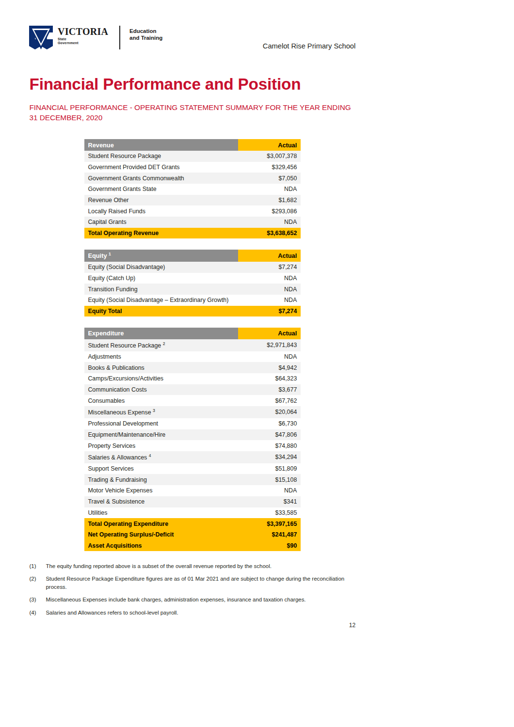VICTORIA State
Government
Education
and Training
Camelot Rise Primary School
Financial Performance and Position
Financial performance - Operating statement summary for the year ending
31 December, 2020
| Revenue | Actual |
| Student Resource Package | $3,007,378 |
| Government Provided DET Grants | $329,456 |
| Government Grants Commonwealth | $7,050 |
| Government Grants State | NDA |
| Revenue Other | $1,682 |
| Locally Raised Funds | $293,086 |
| Capital Grants | NDA |
| Total Operating Revenue | $3,638,652 |
| Equity 1 | Actual |
| Equity (Social Disadvantage) | $7,274 |
| Equity (Catch Up) | NDA |
| Transition Funding | NDA |
| Equity (Social Disadvantage – Extraordinary Growth) | NDA |
| Equity Total | $7,274 |
| Expenditure | Actual |
| Student Resource Package 2 | $2,971,843 |
| Adjustments | NDA |
| Books & Publications | $4,942 |
| Camps/Excursions/Activities | $64,323 |
| Communication Costs | $3,677 |
| Consumables | $67,762 |
| Miscellaneous Expense 3 | $20,064 |
| Professional Development | $6,730 |
| Equipment/Maintenance/Hire | $47,806 |
| Property Services | $74,880 |
| Salaries & Allowances 4 | $34,294 |
| Support Services | $51,809 |
| Trading & Fundraising | $15,108 |
| Motor Vehicle Expenses | NDA |
| Travel & Subsistence | $341 |
| Utilities | $33,585 |
| Total Operating Expenditure | $3,397,165 |
| Net Operating Surplus/-Deficit | $241,487 |
| Asset Acquisitions | $90 |
The equity funding reported above is a subset of the overall revenue reported by the school.
Student Resource Package Expenditure figures are as of 01 Mar 2021 and are subject to change during the reconciliation process.
Miscellaneous Expenses include bank charges, administration expenses, insurance and taxation charges.
Salaries and Allowances refers to school-level payroll.
12